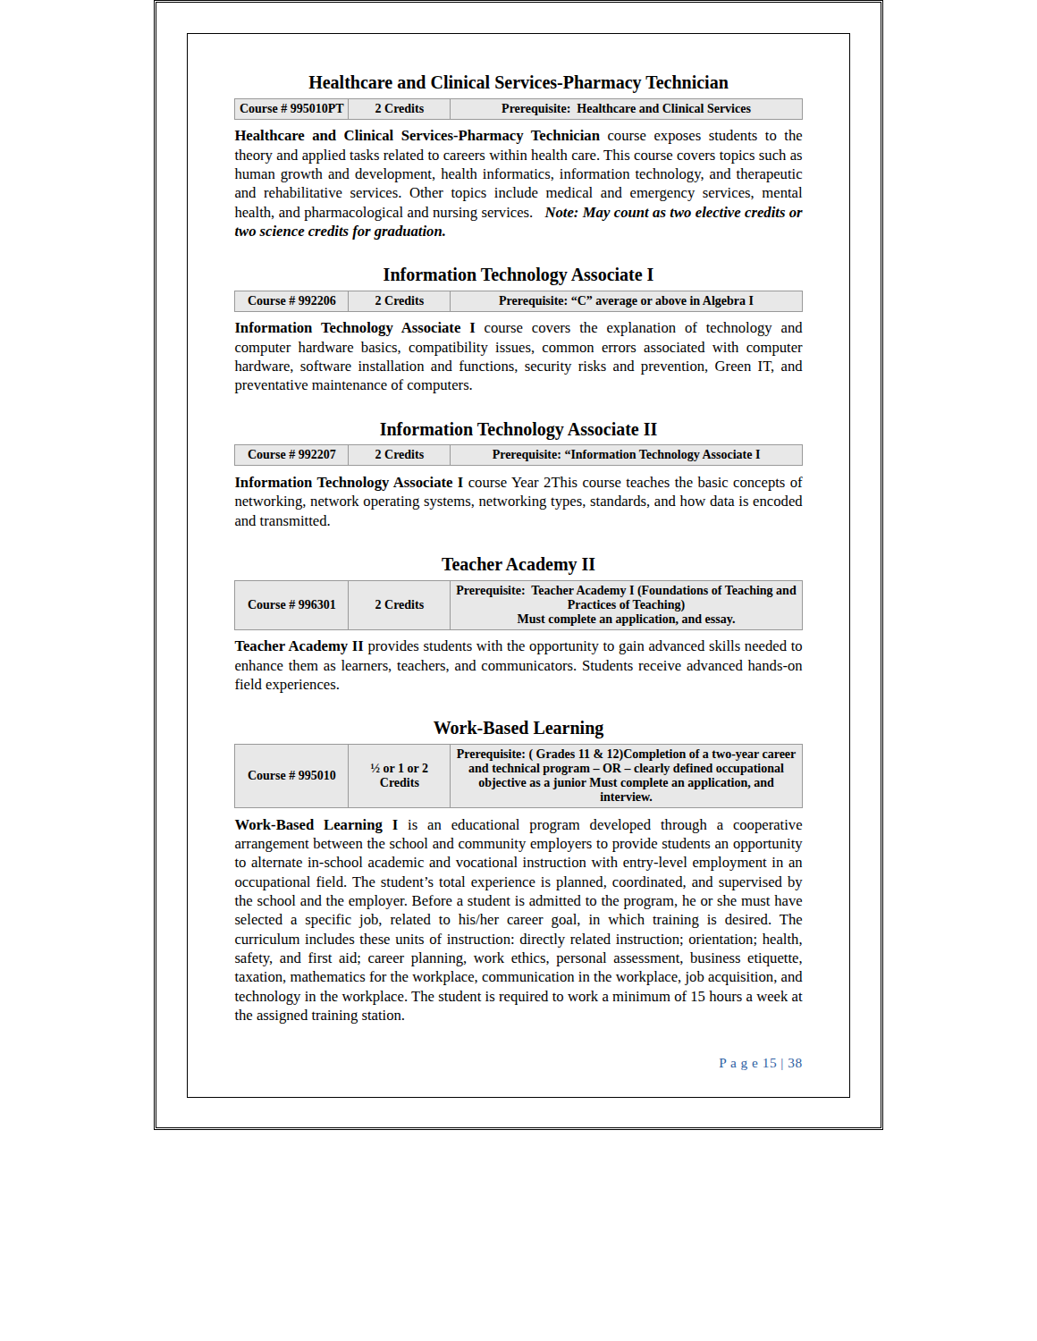Healthcare and Clinical Services-Pharmacy Technician
| Course # 995010PT | 2 Credits | Prerequisite: Healthcare and Clinical Services |
Healthcare and Clinical Services-Pharmacy Technician course exposes students to the theory and applied tasks related to careers within health care. This course covers topics such as human growth and development, health informatics, information technology, and therapeutic and rehabilitative services. Other topics include medical and emergency services, mental health, and pharmacological and nursing services. Note: May count as two elective credits or two science credits for graduation.
Information Technology Associate I
| Course # 992206 | 2 Credits | Prerequisite: “C” average or above in Algebra I |
Information Technology Associate I course covers the explanation of technology and computer hardware basics, compatibility issues, common errors associated with computer hardware, software installation and functions, security risks and prevention, Green IT, and preventative maintenance of computers.
Information Technology Associate II
| Course # 992207 | 2 Credits | Prerequisite: “Information Technology Associate I |
Information Technology Associate I course Year 2This course teaches the basic concepts of networking, network operating systems, networking types, standards, and how data is encoded and transmitted.
Teacher Academy II
| Course # 996301 | 2 Credits | Prerequisite: Teacher Academy I (Foundations of Teaching and Practices of Teaching) Must complete an application, and essay. |
Teacher Academy II provides students with the opportunity to gain advanced skills needed to enhance them as learners, teachers, and communicators. Students receive advanced hands-on field experiences.
Work-Based Learning
| Course # 995010 | ½ or 1 or 2 Credits | Prerequisite: ( Grades 11 & 12)Completion of a two-year career and technical program – OR – clearly defined occupational objective as a junior Must complete an application, and interview. |
Work-Based Learning I is an educational program developed through a cooperative arrangement between the school and community employers to provide students an opportunity to alternate in-school academic and vocational instruction with entry-level employment in an occupational field. The student’s total experience is planned, coordinated, and supervised by the school and the employer. Before a student is admitted to the program, he or she must have selected a specific job, related to his/her career goal, in which training is desired. The curriculum includes these units of instruction: directly related instruction; orientation; health, safety, and first aid; career planning, work ethics, personal assessment, business etiquette, taxation, mathematics for the workplace, communication in the workplace, job acquisition, and technology in the workplace. The student is required to work a minimum of 15 hours a week at the assigned training station.
P a g e 15 | 38